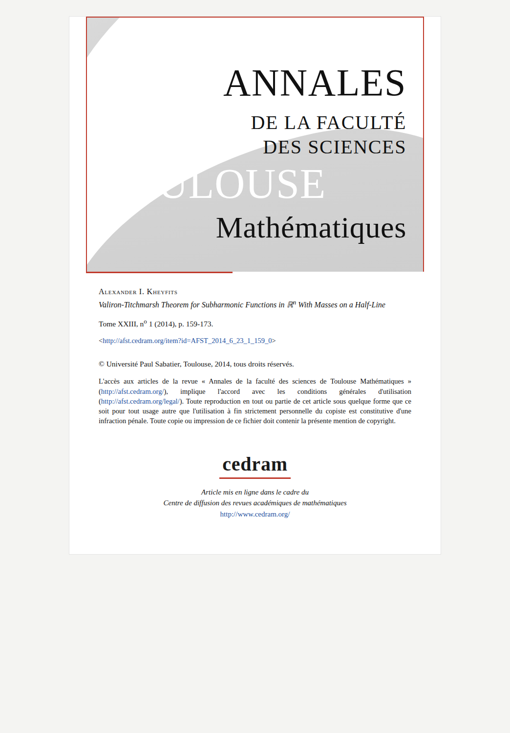DE
TOULOUSE
ANNALES
DE LA FACULTÉ
DES SCIENCES
Mathématiques
Alexander I. Kheyfits
Valiron-Titchmarsh Theorem for Subharmonic Functions in ℝn With Masses on a Half-Line
Tome XXIII, no 1 (2014), p. 159-173.
<http://afst.cedram.org/item?id=AFST_2014_6_23_1_159_0>
© Université Paul Sabatier, Toulouse, 2014, tous droits réservés.
L'accès aux articles de la revue « Annales de la faculté des sciences de Toulouse Mathématiques » (http://afst.cedram.org/), implique l'accord avec les conditions générales d'utilisation (http://afst.cedram.org/legal/). Toute reproduction en tout ou partie de cet article sous quelque forme que ce soit pour tout usage autre que l'utilisation à fin strictement personnelle du copiste est constitutive d'une infraction pénale. Toute copie ou impression de ce fichier doit contenir la présente mention de copyright.
cedram
Article mis en ligne dans le cadre du
Centre de diffusion des revues académiques de mathématiques
http://www.cedram.org/